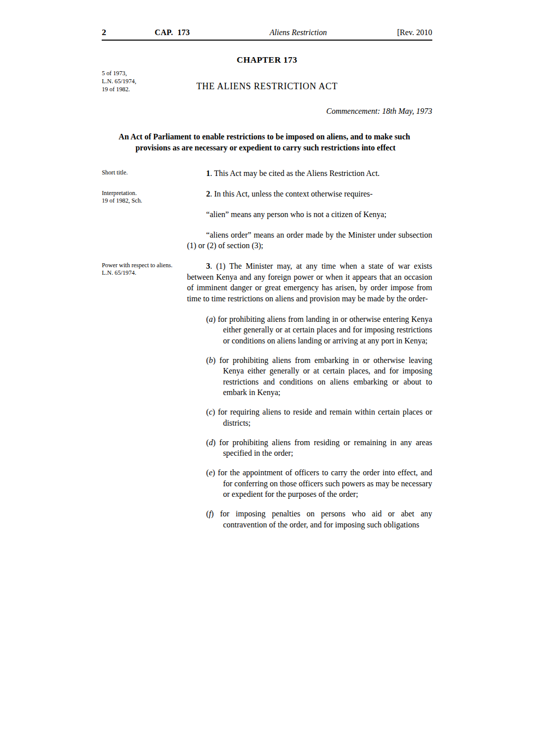2
CAP. 173
Aliens Restriction
[Rev. 2010
CHAPTER 173
5 of 1973,
L.N. 65/1974,
19 of 1982.
THE ALIENS RESTRICTION ACT
Commencement: 18th May, 1973
An Act of Parliament to enable restrictions to be imposed on aliens, and to make such provisions as are necessary or expedient to carry such restrictions into effect
Short title.
1. This Act may be cited as the Aliens Restriction Act.
Interpretation. 19 of 1982, Sch.
2. In this Act, unless the context otherwise requires-
“alien” means any person who is not a citizen of Kenya;
“aliens order” means an order made by the Minister under subsection (1) or (2) of section (3);
Power with respect to aliens. L.N. 65/1974.
3. (1) The Minister may, at any time when a state of war exists between Kenya and any foreign power or when it appears that an occasion of imminent danger or great emergency has arisen, by order impose from time to time restrictions on aliens and provision may be made by the order-
(a) for prohibiting aliens from landing in or otherwise entering Kenya either generally or at certain places and for imposing restrictions or conditions on aliens landing or arriving at any port in Kenya;
(b) for prohibiting aliens from embarking in or otherwise leaving Kenya either generally or at certain places, and for imposing restrictions and conditions on aliens embarking or about to embark in Kenya;
(c) for requiring aliens to reside and remain within certain places or districts;
(d) for prohibiting aliens from residing or remaining in any areas specified in the order;
(e) for the appointment of officers to carry the order into effect, and for conferring on those officers such powers as may be necessary or expedient for the purposes of the order;
(f) for imposing penalties on persons who aid or abet any contravention of the order, and for imposing such obligations